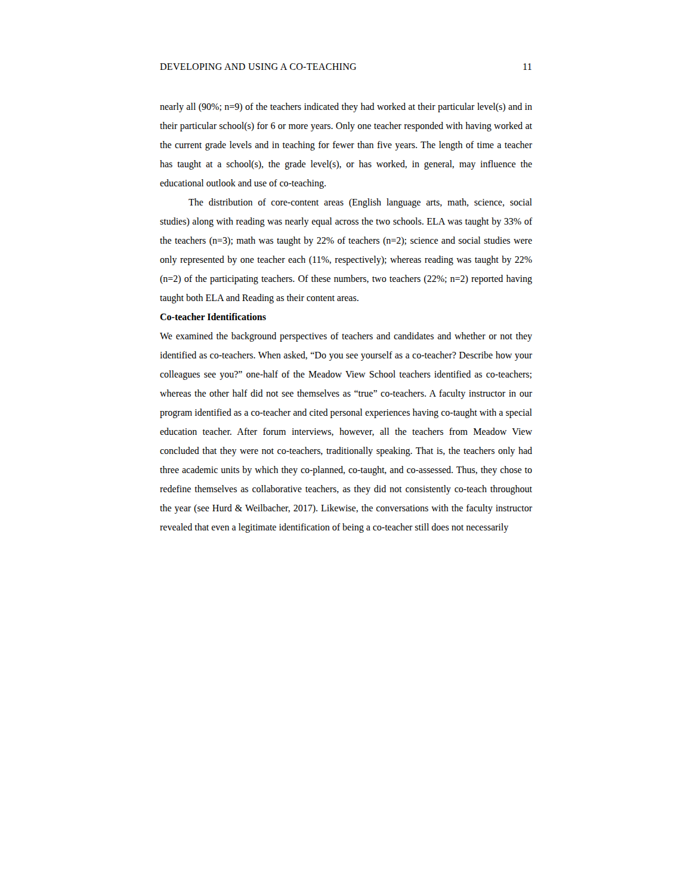Developing and Using a Co-Teaching 11
nearly all (90%; n=9) of the teachers indicated they had worked at their particular level(s) and in their particular school(s) for 6 or more years. Only one teacher responded with having worked at the current grade levels and in teaching for fewer than five years. The length of time a teacher has taught at a school(s), the grade level(s), or has worked, in general, may influence the educational outlook and use of co-teaching.
The distribution of core-content areas (English language arts, math, science, social studies) along with reading was nearly equal across the two schools. ELA was taught by 33% of the teachers (n=3); math was taught by 22% of teachers (n=2); science and social studies were only represented by one teacher each (11%, respectively); whereas reading was taught by 22% (n=2) of the participating teachers. Of these numbers, two teachers (22%; n=2) reported having taught both ELA and Reading as their content areas.
Co-teacher Identifications
We examined the background perspectives of teachers and candidates and whether or not they identified as co-teachers. When asked, “Do you see yourself as a co-teacher? Describe how your colleagues see you?” one-half of the Meadow View School teachers identified as co-teachers; whereas the other half did not see themselves as “true” co-teachers. A faculty instructor in our program identified as a co-teacher and cited personal experiences having co-taught with a special education teacher. After forum interviews, however, all the teachers from Meadow View concluded that they were not co-teachers, traditionally speaking. That is, the teachers only had three academic units by which they co-planned, co-taught, and co-assessed. Thus, they chose to redefine themselves as collaborative teachers, as they did not consistently co-teach throughout the year (see Hurd & Weilbacher, 2017). Likewise, the conversations with the faculty instructor revealed that even a legitimate identification of being a co-teacher still does not necessarily